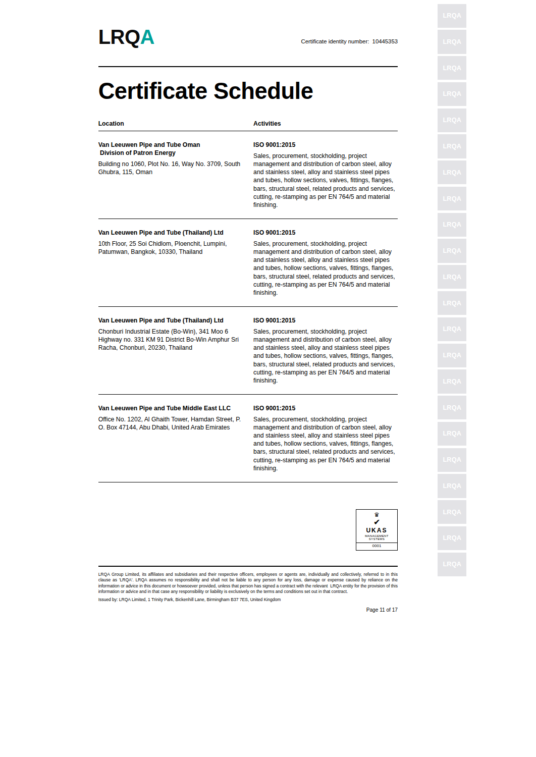LRQA
LRQA
LRQA
LRQA
LRQA
LRQA
LRQA
LRQA
LRQA
LRQA
LRQA
LRQA
LRQA
LRQA
LRQA
LRQA
LRQA
LRQA
LRQA
LRQA
LRQA
LRQA
LRQA
Certificate identity number: 10445353
Certificate Schedule
| Location | Activities |
| --- | --- |
| Van Leeuwen Pipe and Tube Oman Division of Patron Energy Building no 1060, Plot No. 16, Way No. 3709, South Ghubra, 115, Oman | ISO 9001:2015 Sales, procurement, stockholding, project management and distribution of carbon steel, alloy and stainless steel, alloy and stainless steel pipes and tubes, hollow sections, valves, fittings, flanges, bars, structural steel, related products and services, cutting, re-stamping as per EN 764/5 and material finishing. |
| Van Leeuwen Pipe and Tube (Thailand) Ltd 10th Floor, 25 Soi Chidlom, Ploenchit, Lumpini, Patumwan, Bangkok, 10330, Thailand | ISO 9001:2015 Sales, procurement, stockholding, project management and distribution of carbon steel, alloy and stainless steel, alloy and stainless steel pipes and tubes, hollow sections, valves, fittings, flanges, bars, structural steel, related products and services, cutting, re-stamping as per EN 764/5 and material finishing. |
| Van Leeuwen Pipe and Tube (Thailand) Ltd Chonburi Industrial Estate (Bo-Win), 341 Moo 6 Highway no. 331 KM 91 District Bo-Win Amphur Sri Racha, Chonburi, 20230, Thailand | ISO 9001:2015 Sales, procurement, stockholding, project management and distribution of carbon steel, alloy and stainless steel, alloy and stainless steel pipes and tubes, hollow sections, valves, fittings, flanges, bars, structural steel, related products and services, cutting, re-stamping as per EN 764/5 and material finishing. |
| Van Leeuwen Pipe and Tube Middle East LLC Office No. 1202, Al Ghaith Tower, Hamdan Street, P. O. Box 47144, Abu Dhabi, United Arab Emirates | ISO 9001:2015 Sales, procurement, stockholding, project management and distribution of carbon steel, alloy and stainless steel, alloy and stainless steel pipes and tubes, hollow sections, valves, fittings, flanges, bars, structural steel, related products and services, cutting, re-stamping as per EN 764/5 and material finishing. |
♛
✔
UKAS
MANAGEMENT
SYSTEMS
0001
LRQA Group Limited, its affiliates and subsidiaries and their respective officers, employees or agents are, individually and collectively, referred to in this clause as 'LRQA'. LRQA assumes no responsibility and shall not be liable to any person for any loss, damage or expense caused by reliance on the information or advice in this document or howsoever provided, unless that person has signed a contract with the relevant LRQA entity for the provision of this information or advice and in that case any responsibility or liability is exclusively on the terms and conditions set out in that contract.
Issued by: LRQA Limited, 1 Trinity Park, Bickenhill Lane, Birmingham B37 7ES, United Kingdom
Page 11 of 17